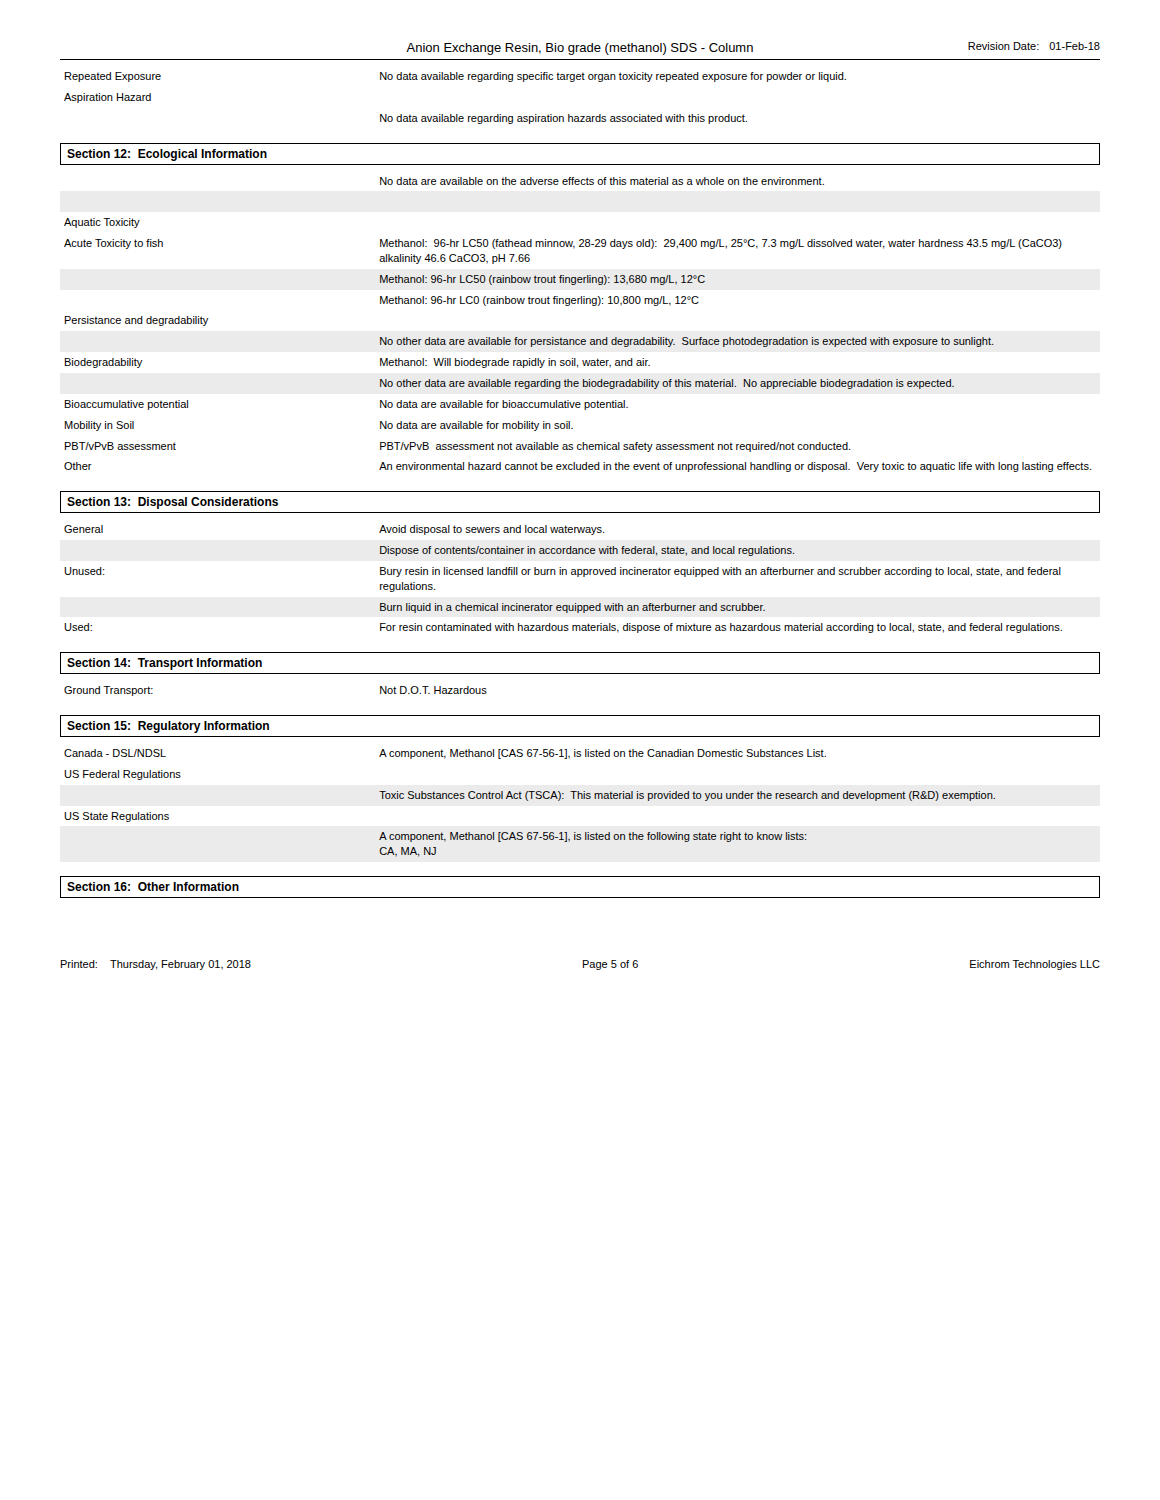Revision Date: 01-Feb-18
Anion Exchange Resin, Bio grade (methanol) SDS - Column
| Repeated Exposure | No data available regarding specific target organ toxicity repeated exposure for powder or liquid. |
| Aspiration Hazard | |
| | No data available regarding aspiration hazards associated with this product. |
Section 12: Ecological Information
| | No data are available on the adverse effects of this material as a whole on the environment. |
| Aquatic Toxicity | |
| Acute Toxicity to fish | Methanol: 96-hr LC50 (fathead minnow, 28-29 days old): 29,400 mg/L, 25°C, 7.3 mg/L dissolved water, water hardness 43.5 mg/L (CaCO3) alkalinity 46.6 CaCO3, pH 7.66 |
| | Methanol: 96-hr LC50 (rainbow trout fingerling): 13,680 mg/L, 12°C |
| | Methanol: 96-hr LC0 (rainbow trout fingerling): 10,800 mg/L, 12°C |
| Persistance and degradability | |
| | No other data are available for persistance and degradability. Surface photodegradation is expected with exposure to sunlight. |
| Biodegradability | Methanol: Will biodegrade rapidly in soil, water, and air. |
| | No other data are available regarding the biodegradability of this material. No appreciable biodegradation is expected. |
| Bioaccumulative potential | No data are available for bioaccumulative potential. |
| Mobility in Soil | No data are available for mobility in soil. |
| PBT/vPvB assessment | PBT/vPvB assessment not available as chemical safety assessment not required/not conducted. |
| Other | An environmental hazard cannot be excluded in the event of unprofessional handling or disposal. Very toxic to aquatic life with long lasting effects. |
Section 13: Disposal Considerations
| General | Avoid disposal to sewers and local waterways. |
| | Dispose of contents/container in accordance with federal, state, and local regulations. |
| Unused: | Bury resin in licensed landfill or burn in approved incinerator equipped with an afterburner and scrubber according to local, state, and federal regulations. |
| | Burn liquid in a chemical incinerator equipped with an afterburner and scrubber. |
| Used: | For resin contaminated with hazardous materials, dispose of mixture as hazardous material according to local, state, and federal regulations. |
Section 14: Transport Information
| Ground Transport: | Not D.O.T. Hazardous |
Section 15: Regulatory Information
| Canada - DSL/NDSL | A component, Methanol [CAS 67-56-1], is listed on the Canadian Domestic Substances List. |
| US Federal Regulations | |
| | Toxic Substances Control Act (TSCA): This material is provided to you under the research and development (R&D) exemption. |
| US State Regulations | |
| | A component, Methanol [CAS 67-56-1], is listed on the following state right to know lists: CA, MA, NJ |
Section 16: Other Information
Printed: Thursday, February 01, 2018
Page 5 of 6
Eichrom Technologies LLC